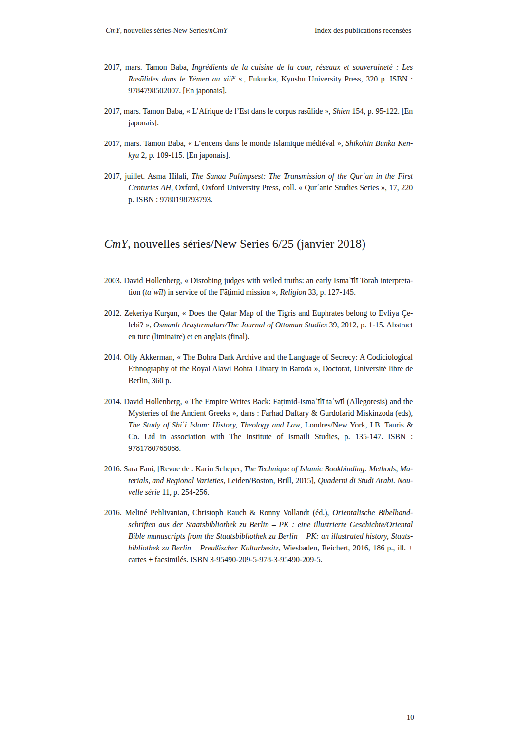CmY, nouvelles séries-New Series/nCmY
Index des publications recensées
2017, mars. Tamon Baba, Ingrédients de la cuisine de la cour, réseaux et souveraineté : Les Rasūlides dans le Yémen au xiiie s., Fukuoka, Kyushu University Press, 320 p. ISBN : 9784798502007. [En japonais].
2017, mars. Tamon Baba, « L’Afrique de l’Est dans le corpus rasūlide », Shien 154, p. 95-122. [En japonais].
2017, mars. Tamon Baba, « L’encens dans le monde islamique médiéval », Shikohin Bunka Kenkyu 2, p. 109-115. [En japonais].
2017, juillet. Asma Hilali, The Sanaa Palimpsest: The Transmission of the Qurʾan in the First Centuries AH, Oxford, Oxford University Press, coll. « Qurʾanic Studies Series », 17, 220 p. ISBN : 9780198793793.
CmY, nouvelles séries/New Series 6/25 (janvier 2018)
2003. David Hollenberg, « Disrobing judges with veiled truths: an early Ismāʿīlī Torah interpretation (taʾwīl) in service of the Fāṭimid mission », Religion 33, p. 127-145.
2012. Zekeriya Kurşun, « Does the Qatar Map of the Tigris and Euphrates belong to Evliya Çelebi? », Osmanlı Araştırmaları/The Journal of Ottoman Studies 39, 2012, p. 1-15. Abstract en turc (liminaire) et en anglais (final).
2014. Olly Akkerman, « The Bohra Dark Archive and the Language of Secrecy: A Codiciological Ethnography of the Royal Alawi Bohra Library in Baroda », Doctorat, Université libre de Berlin, 360 p.
2014. David Hollenberg, « The Empire Writes Back: Fāṭimid-Ismāʿīlī taʾwīl (Allegoresis) and the Mysteries of the Ancient Greeks », dans : Farhad Daftary & Gurdofarid Miskinzoda (eds), The Study of Shiʿi Islam: History, Theology and Law, Londres/New York, I.B. Tauris & Co. Ltd in association with The Institute of Ismaili Studies, p. 135-147. ISBN : 9781780765068.
2016. Sara Fani, [Revue de : Karin Scheper, The Technique of Islamic Bookbinding: Methods, Materials, and Regional Varieties, Leiden/Boston, Brill, 2015], Quaderni di Studi Arabi. Nouvelle série 11, p. 254-256.
2016. Meliné Pehlivanian, Christoph Rauch & Ronny Vollandt (éd.), Orientalische Bibelhandschriften aus der Staatsbibliothek zu Berlin – PK : eine illustrierte Geschichte/Oriental Bible manuscripts from the Staatsbibliothek zu Berlin – PK: an illustrated history, Staatsbibliothek zu Berlin – Preußischer Kulturbesitz, Wiesbaden, Reichert, 2016, 186 p., ill. + cartes + facsimilés. ISBN 3-95490-209-5-978-3-95490-209-5.
10